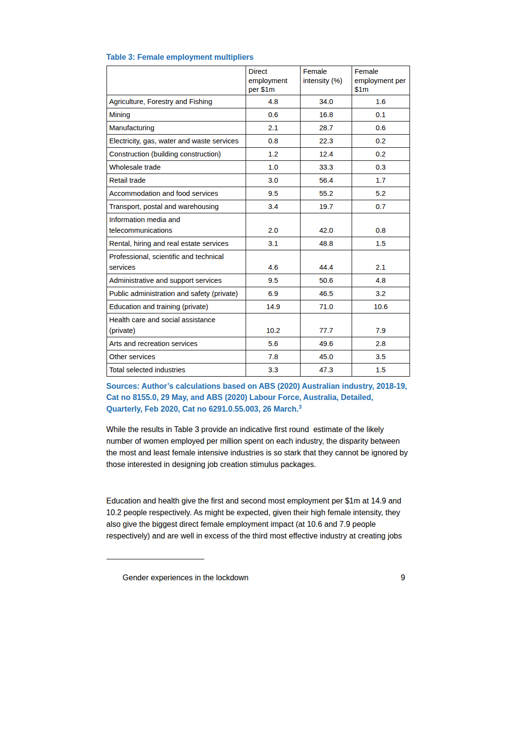Table 3: Female employment multipliers
| | Direct employment per $1m | Female intensity (%) | Female employment per $1m |
| --- | --- | --- | --- |
| Agriculture, Forestry and Fishing | 4.8 | 34.0 | 1.6 |
| Mining | 0.6 | 16.8 | 0.1 |
| Manufacturing | 2.1 | 28.7 | 0.6 |
| Electricity, gas, water and waste services | 0.8 | 22.3 | 0.2 |
| Construction (building construction) | 1.2 | 12.4 | 0.2 |
| Wholesale trade | 1.0 | 33.3 | 0.3 |
| Retail trade | 3.0 | 56.4 | 1.7 |
| Accommodation and food services | 9.5 | 55.2 | 5.2 |
| Transport, postal and warehousing | 3.4 | 19.7 | 0.7 |
| Information media and telecommunications | 2.0 | 42.0 | 0.8 |
| Rental, hiring and real estate services | 3.1 | 48.8 | 1.5 |
| Professional, scientific and technical services | 4.6 | 44.4 | 2.1 |
| Administrative and support services | 9.5 | 50.6 | 4.8 |
| Public administration and safety (private) | 6.9 | 46.5 | 3.2 |
| Education and training (private) | 14.9 | 71.0 | 10.6 |
| Health care and social assistance (private) | 10.2 | 77.7 | 7.9 |
| Arts and recreation services | 5.6 | 49.6 | 2.8 |
| Other services | 7.8 | 45.0 | 3.5 |
| Total selected industries | 3.3 | 47.3 | 1.5 |
Sources: Author’s calculations based on ABS (2020) Australian industry, 2018-19, Cat no 8155.0, 29 May, and ABS (2020) Labour Force, Australia, Detailed, Quarterly, Feb 2020, Cat no 6291.0.55.003, 26 March.3
While the results in Table 3 provide an indicative first round estimate of the likely number of women employed per million spent on each industry, the disparity between the most and least female intensive industries is so stark that they cannot be ignored by those interested in designing job creation stimulus packages.
Education and health give the first and second most employment per $1m at 14.9 and 10.2 people respectively. As might be expected, given their high female intensity, they also give the biggest direct female employment impact (at 10.6 and 7.9 people respectively) and are well in excess of the third most effective industry at creating jobs
Gender experiences in the lockdown
9